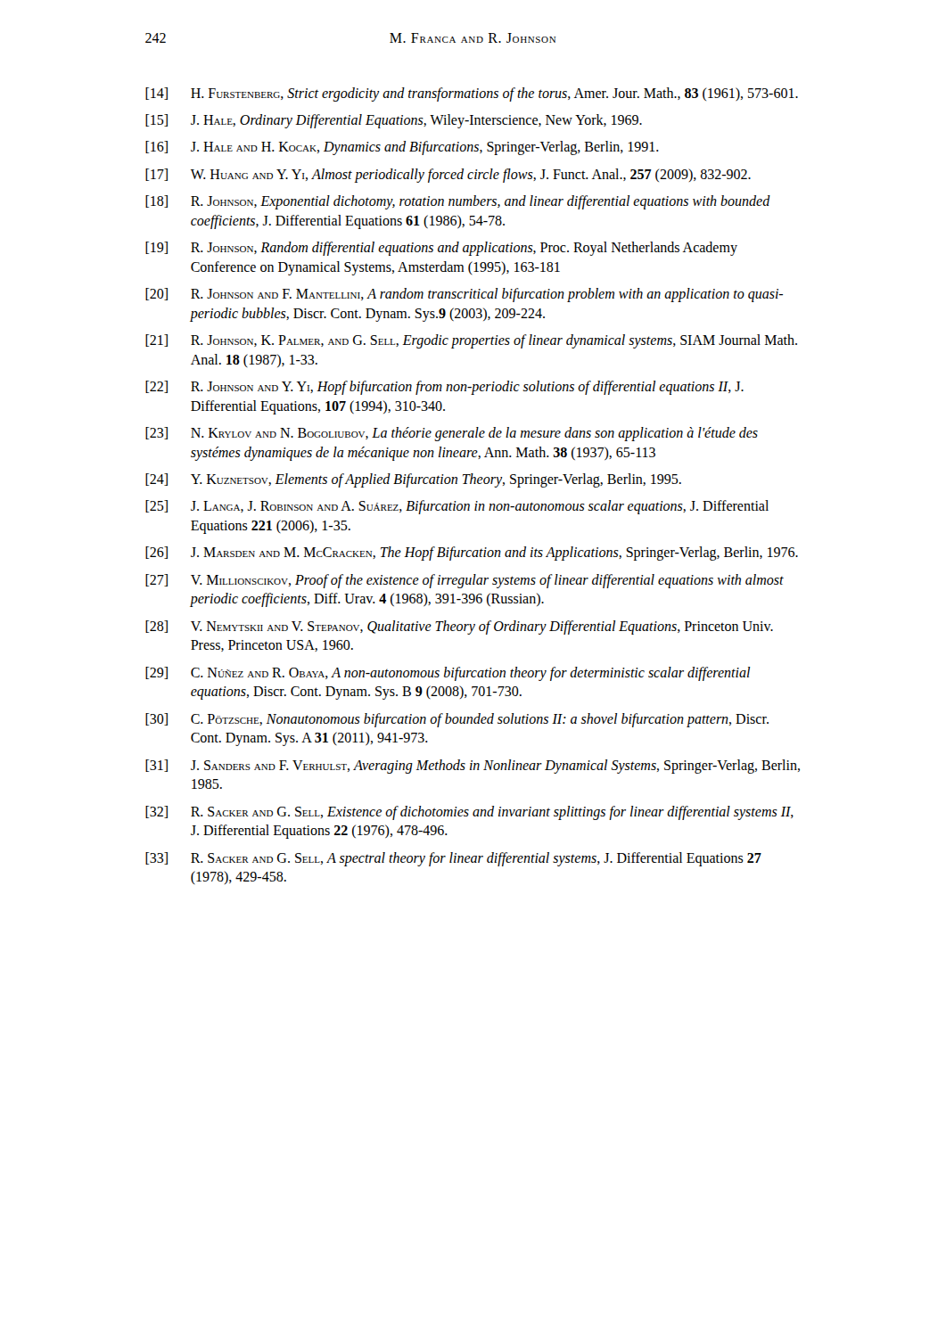242 M. Franca and R. Johnson
[14] H. Furstenberg, Strict ergodicity and transformations of the torus, Amer. Jour. Math., 83 (1961), 573-601.
[15] J. Hale, Ordinary Differential Equations, Wiley-Interscience, New York, 1969.
[16] J. Hale and H. Kocak, Dynamics and Bifurcations, Springer-Verlag, Berlin, 1991.
[17] W. Huang and Y. Yi, Almost periodically forced circle flows, J. Funct. Anal., 257 (2009), 832-902.
[18] R. Johnson, Exponential dichotomy, rotation numbers, and linear differential equations with bounded coefficients, J. Differential Equations 61 (1986), 54-78.
[19] R. Johnson, Random differential equations and applications, Proc. Royal Netherlands Academy Conference on Dynamical Systems, Amsterdam (1995), 163-181
[20] R. Johnson and F. Mantellini, A random transcritical bifurcation problem with an application to quasi-periodic bubbles, Discr. Cont. Dynam. Sys.9 (2003), 209-224.
[21] R. Johnson, K. Palmer, and G. Sell, Ergodic properties of linear dynamical systems, SIAM Journal Math. Anal. 18 (1987), 1-33.
[22] R. Johnson and Y. Yi, Hopf bifurcation from non-periodic solutions of differential equations II, J. Differential Equations, 107 (1994), 310-340.
[23] N. Krylov and N. Bogoliubov, La théorie generale de la mesure dans son application à l'étude des systémes dynamiques de la mécanique non lineare, Ann. Math. 38 (1937), 65-113
[24] Y. Kuznetsov, Elements of Applied Bifurcation Theory, Springer-Verlag, Berlin, 1995.
[25] J. Langa, J. Robinson and A. Suárez, Bifurcation in non-autonomous scalar equations, J. Differential Equations 221 (2006), 1-35.
[26] J. Marsden and M. McCracken, The Hopf Bifurcation and its Applications, Springer-Verlag, Berlin, 1976.
[27] V. Millionscikov, Proof of the existence of irregular systems of linear differential equations with almost periodic coefficients, Diff. Urav. 4 (1968), 391-396 (Russian).
[28] V. Nemytskii and V. Stepanov, Qualitative Theory of Ordinary Differential Equations, Princeton Univ. Press, Princeton USA, 1960.
[29] C. Núñez and R. Obaya, A non-autonomous bifurcation theory for deterministic scalar differential equations, Discr. Cont. Dynam. Sys. B 9 (2008), 701-730.
[30] C. Pötzsche, Nonautonomous bifurcation of bounded solutions II: a shovel bifurcation pattern, Discr. Cont. Dynam. Sys. A 31 (2011), 941-973.
[31] J. Sanders and F. Verhulst, Averaging Methods in Nonlinear Dynamical Systems, Springer-Verlag, Berlin, 1985.
[32] R. Sacker and G. Sell, Existence of dichotomies and invariant splittings for linear differential systems II, J. Differential Equations 22 (1976), 478-496.
[33] R. Sacker and G. Sell, A spectral theory for linear differential systems, J. Differential Equations 27 (1978), 429-458.